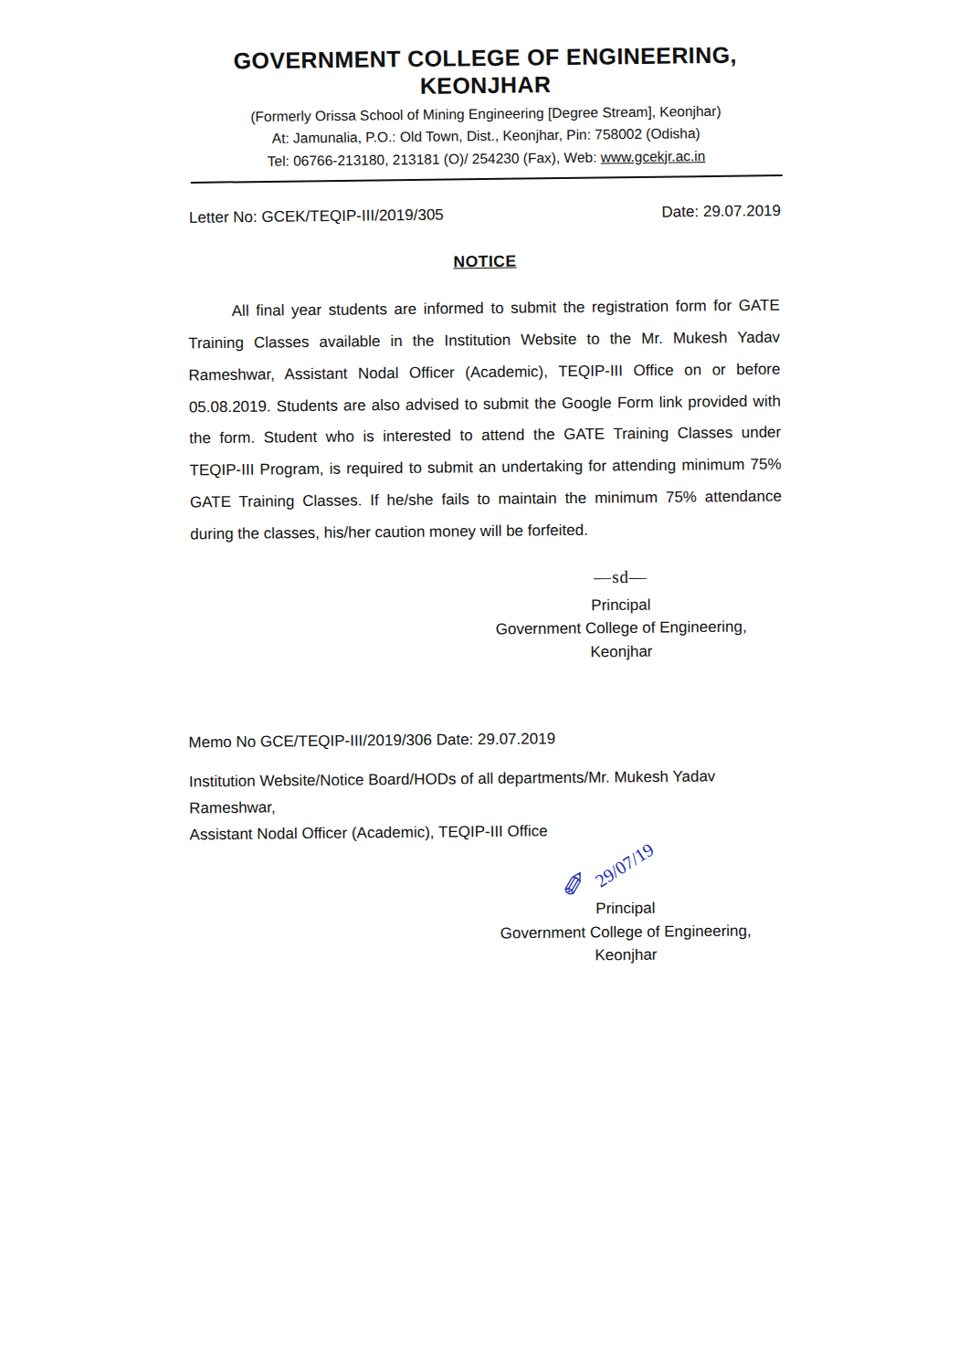GOVERNMENT COLLEGE OF ENGINEERING, KEONJHAR
(Formerly Orissa School of Mining Engineering [Degree Stream], Keonjhar)
At: Jamunalia, P.O.: Old Town, Dist., Keonjhar, Pin: 758002 (Odisha)
Tel: 06766-213180, 213181 (O)/ 254230 (Fax), Web: www.gcekjr.ac.in
Letter No: GCEK/TEQIP-III/2019/305
Date: 29.07.2019
NOTICE
All final year students are informed to submit the registration form for GATE Training Classes available in the Institution Website to the Mr. Mukesh Yadav Rameshwar, Assistant Nodal Officer (Academic), TEQIP-III Office on or before 05.08.2019. Students are also advised to submit the Google Form link provided with the form. Student who is interested to attend the GATE Training Classes under TEQIP-III Program, is required to submit an undertaking for attending minimum 75% GATE Training Classes. If he/she fails to maintain the minimum 75% attendance during the classes, his/her caution money will be forfeited.
—sd—
Principal
Government College of Engineering,
Keonjhar
Memo No GCE/TEQIP-III/2019/306 Date: 29.07.2019
Institution Website/Notice Board/HODs of all departments/Mr. Mukesh Yadav Rameshwar,
Assistant Nodal Officer (Academic), TEQIP-III Office
✐29/07/19
Principal
Government College of Engineering,
Keonjhar